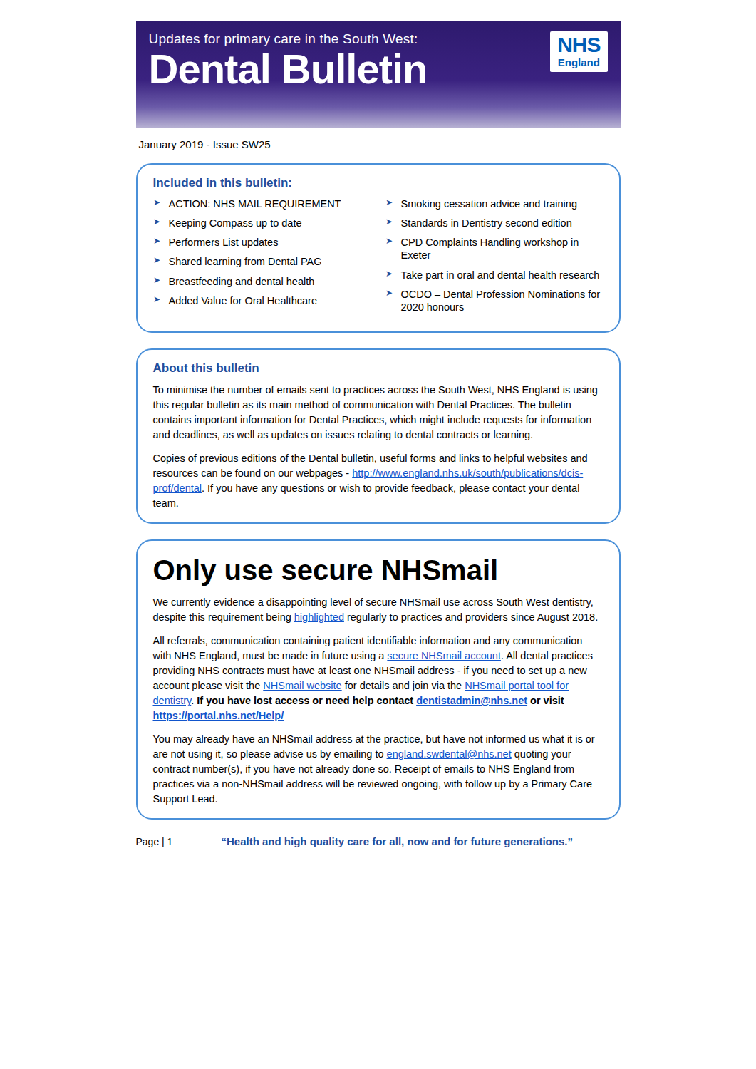NHS England
Updates for primary care in the South West:
Dental Bulletin
January 2019 - Issue SW25
Included in this bulletin:
ACTION: NHS MAIL REQUIREMENT
Keeping Compass up to date
Performers List updates
Shared learning from Dental PAG
Breastfeeding and dental health
Added Value for Oral Healthcare
Smoking cessation advice and training
Standards in Dentistry second edition
CPD Complaints Handling workshop in Exeter
Take part in oral and dental health research
OCDO – Dental Profession Nominations for 2020 honours
About this bulletin
To minimise the number of emails sent to practices across the South West, NHS England is using this regular bulletin as its main method of communication with Dental Practices. The bulletin contains important information for Dental Practices, which might include requests for information and deadlines, as well as updates on issues relating to dental contracts or learning.
Copies of previous editions of the Dental bulletin, useful forms and links to helpful websites and resources can be found on our webpages - http://www.england.nhs.uk/south/publications/dcis-prof/dental. If you have any questions or wish to provide feedback, please contact your dental team.
Only use secure NHSmail
We currently evidence a disappointing level of secure NHSmail use across South West dentistry, despite this requirement being highlighted regularly to practices and providers since August 2018.
All referrals, communication containing patient identifiable information and any communication with NHS England, must be made in future using a secure NHSmail account. All dental practices providing NHS contracts must have at least one NHSmail address - if you need to set up a new account please visit the NHSmail website for details and join via the NHSmail portal tool for dentistry. If you have lost access or need help contact dentistadmin@nhs.net or visit https://portal.nhs.net/Help/
You may already have an NHSmail address at the practice, but have not informed us what it is or are not using it, so please advise us by emailing to england.swdental@nhs.net quoting your contract number(s), if you have not already done so. Receipt of emails to NHS England from practices via a non-NHSmail address will be reviewed ongoing, with follow up by a Primary Care Support Lead.
Page | 1 “Health and high quality care for all, now and for future generations.”